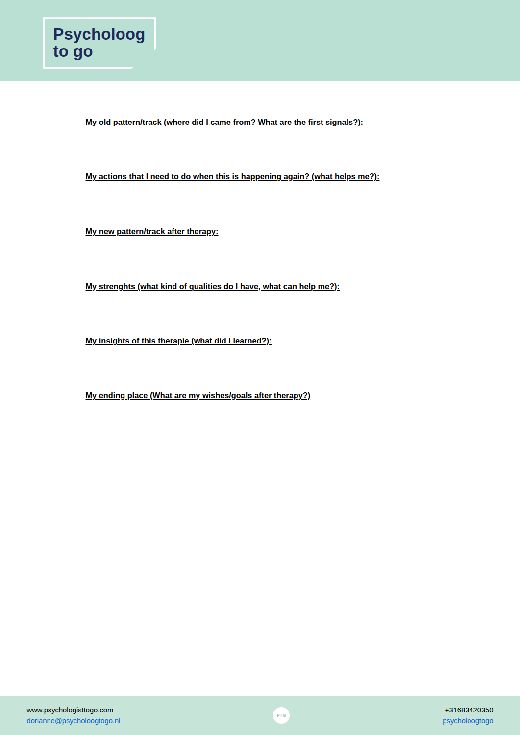Psycholoog to go
My old pattern/track (where did I came from? What are the first signals?):
My actions that I need to do when this is happening again? (what helps me?):
My new pattern/track after therapy:
My strenghts (what kind of qualities do I have, what can help me?):
My insights of this therapie (what did I learned?):
My ending place (What are my wishes/goals after therapy?)
www.psychologisttogo.com
dorianne@psycholoogtogo.nl
PTG
+31683420350
psycholoogtogo